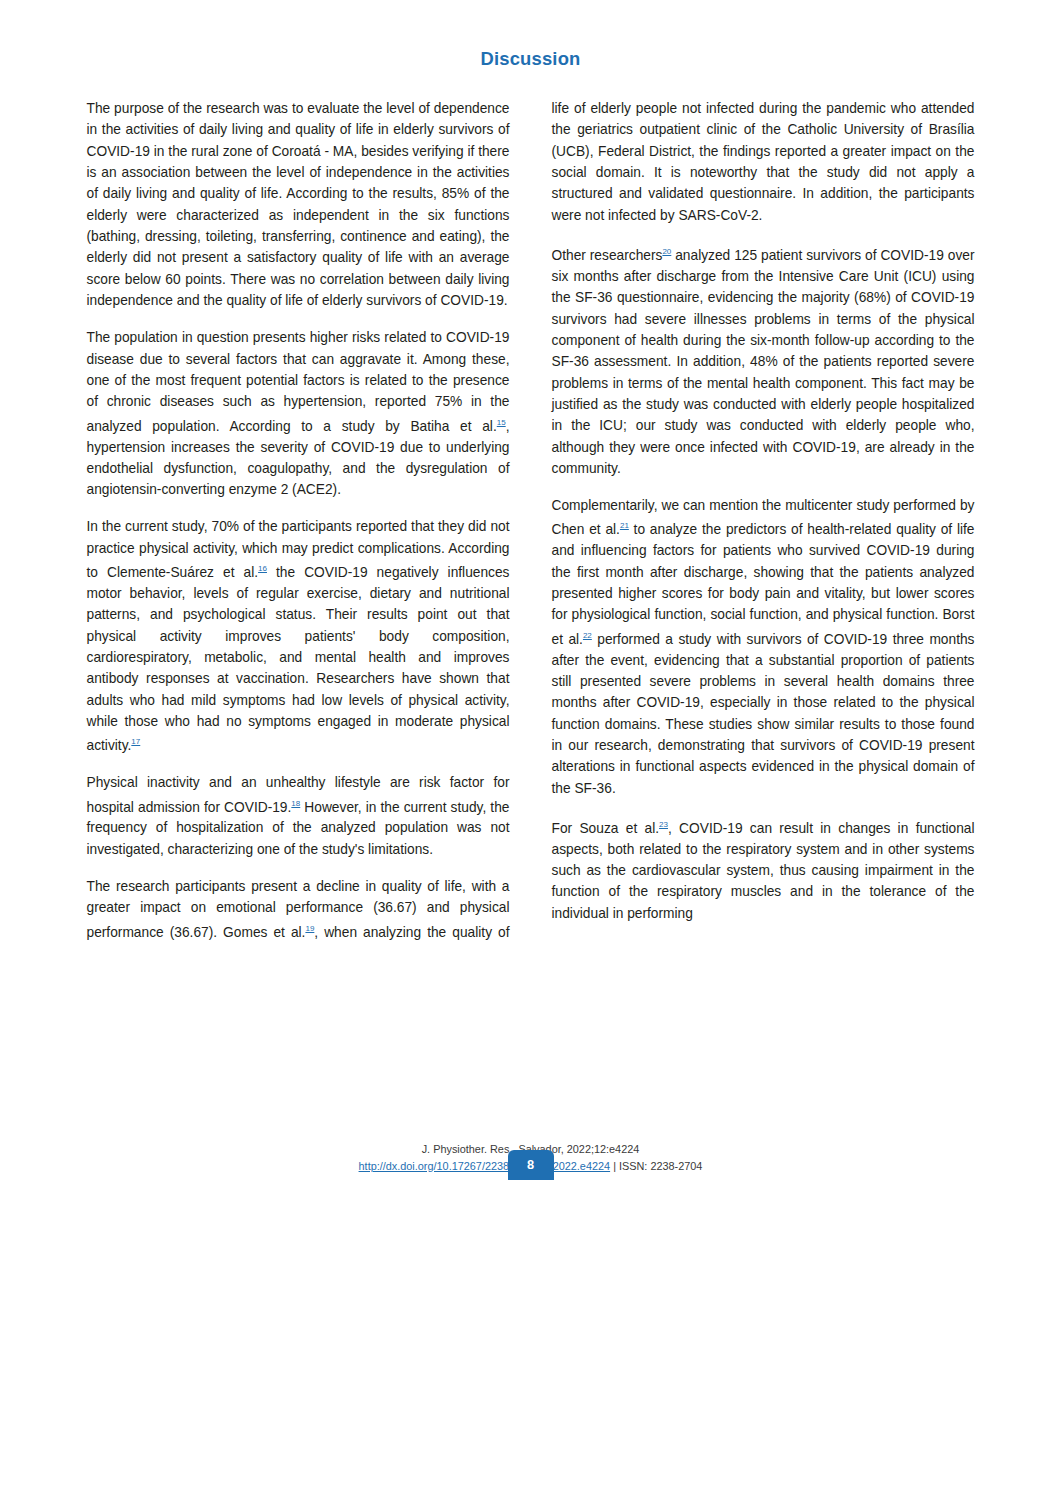Discussion
The purpose of the research was to evaluate the level of dependence in the activities of daily living and quality of life in elderly survivors of COVID-19 in the rural zone of Coroatá - MA, besides verifying if there is an association between the level of independence in the activities of daily living and quality of life. According to the results, 85% of the elderly were characterized as independent in the six functions (bathing, dressing, toileting, transferring, continence and eating), the elderly did not present a satisfactory quality of life with an average score below 60 points. There was no correlation between daily living independence and the quality of life of elderly survivors of COVID-19.
The population in question presents higher risks related to COVID-19 disease due to several factors that can aggravate it. Among these, one of the most frequent potential factors is related to the presence of chronic diseases such as hypertension, reported 75% in the analyzed population. According to a study by Batiha et al.15, hypertension increases the severity of COVID-19 due to underlying endothelial dysfunction, coagulopathy, and the dysregulation of angiotensin-converting enzyme 2 (ACE2).
In the current study, 70% of the participants reported that they did not practice physical activity, which may predict complications. According to Clemente-Suárez et al.16 the COVID-19 negatively influences motor behavior, levels of regular exercise, dietary and nutritional patterns, and psychological status. Their results point out that physical activity improves patients' body composition, cardiorespiratory, metabolic, and mental health and improves antibody responses at vaccination. Researchers have shown that adults who had mild symptoms had low levels of physical activity, while those who had no symptoms engaged in moderate physical activity.17
Physical inactivity and an unhealthy lifestyle are risk factor for hospital admission for COVID-19.18 However, in the current study, the frequency of hospitalization of the analyzed population was not investigated, characterizing one of the study's limitations.
The research participants present a decline in quality of life, with a greater impact on emotional performance (36.67) and physical performance (36.67). Gomes et al.19, when analyzing the quality of life of elderly people not infected during the pandemic who attended the geriatrics outpatient clinic of the Catholic University of Brasília (UCB), Federal District, the findings reported a greater impact on the social domain. It is noteworthy that the study did not apply a structured and validated questionnaire. In addition, the participants were not infected by SARS-CoV-2.
Other researchers20 analyzed 125 patient survivors of COVID-19 over six months after discharge from the Intensive Care Unit (ICU) using the SF-36 questionnaire, evidencing the majority (68%) of COVID-19 survivors had severe illnesses problems in terms of the physical component of health during the six-month follow-up according to the SF-36 assessment. In addition, 48% of the patients reported severe problems in terms of the mental health component. This fact may be justified as the study was conducted with elderly people hospitalized in the ICU; our study was conducted with elderly people who, although they were once infected with COVID-19, are already in the community.
Complementarily, we can mention the multicenter study performed by Chen et al.21 to analyze the predictors of health-related quality of life and influencing factors for patients who survived COVID-19 during the first month after discharge, showing that the patients analyzed presented higher scores for body pain and vitality, but lower scores for physiological function, social function, and physical function. Borst et al.22 performed a study with survivors of COVID-19 three months after the event, evidencing that a substantial proportion of patients still presented severe problems in several health domains three months after COVID-19, especially in those related to the physical function domains. These studies show similar results to those found in our research, demonstrating that survivors of COVID-19 present alterations in functional aspects evidenced in the physical domain of the SF-36.
For Souza et al.23, COVID-19 can result in changes in functional aspects, both related to the respiratory system and in other systems such as the cardiovascular system, thus causing impairment in the function of the respiratory muscles and in the tolerance of the individual in performing
J. Physiother. Res., Salvador, 2022;12:e4224
http://dx.doi.org/10.17267/2238-2704rpf.2022.e4224 | ISSN: 2238-2704
8